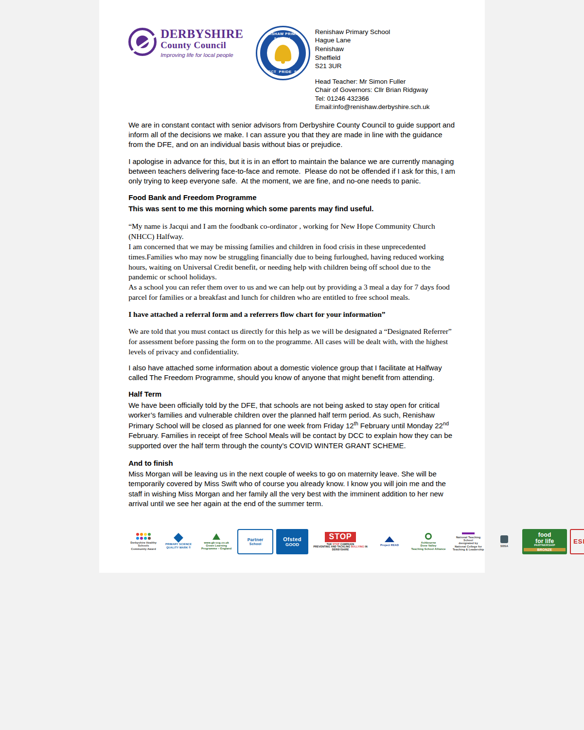DERBYSHIRE
County Council
Improving life for local people
Renishaw Primary School
Respect Pride Success
Renishaw Primary School
Hague Lane
Renishaw
Sheffield
S21 3UR
Head Teacher: Mr Simon Fuller
Chair of Governors: Cllr Brian Ridgway
Tel: 01246 432366
Email:info@renishaw.derbyshire.sch.uk
We are in constant contact with senior advisors from Derbyshire County Council to guide support and inform all of the decisions we make. I can assure you that they are made in line with the guidance from the DFE, and on an individual basis without bias or prejudice.
I apologise in advance for this, but it is in an effort to maintain the balance we are currently managing between teachers delivering face-to-face and remote. Please do not be offended if I ask for this, I am only trying to keep everyone safe. At the moment, we are fine, and no-one needs to panic.
Food Bank and Freedom Programme
This was sent to me this morning which some parents may find useful.
“My name is Jacqui and I am the foodbank co-ordinator , working for New Hope Community Church (NHCC) Halfway.
I am concerned that we may be missing families and children in food crisis in these unprecedented times.Families who may now be struggling financially due to being furloughed, having reduced working hours, waiting on Universal Credit benefit, or needing help with children being off school due to the pandemic or school holidays.
As a school you can refer them over to us and we can help out by providing a 3 meal a day for 7 days food parcel for families or a breakfast and lunch for children who are entitled to free school meals.
I have attached a referral form and a referrers flow chart for your information”
We are told that you must contact us directly for this help as we will be designated a “Designated Referrer” for assessment before passing the form on to the programme. All cases will be dealt with, with the highest levels of privacy and confidentiality.
I also have attached some information about a domestic violence group that I facilitate at Halfway called The Freedom Programme, should you know of anyone that might benefit from attending.
Half Term
We have been officially told by the DFE, that schools are not being asked to stay open for critical worker’s families and vulnerable children over the planned half term period. As such, Renishaw Primary School will be closed as planned for one week from Friday 12th February until Monday 22nd February. Families in receipt of free School Meals will be contact by DCC to explain how they can be supported over the half term through the county’s COVID WINTER GRANT SCHEME.
And to finish
Miss Morgan will be leaving us in the next couple of weeks to go on maternity leave. She will be temporarily covered by Miss Swift who of course you already know. I know you will join me and the staff in wishing Miss Morgan and her family all the very best with the imminent addition to her new arrival until we see her again at the end of the summer term.
Derbyshire Healthy Schools
Community Award
PRIMARY SCIENCE
QUALITY MARK ®
www.gb-ccg.co.uk
Green Learning Programme – England
Partner
School
Ofsted
GOOD
STOP
THE STOP CAMPAIGN
PREVENTING AND TACKLING BULLYING IN DERBYSHIRE
Project READ
Ashbourne
Dove Valley
Teaching School Alliance
National Teaching School
designated by
National College for
Teaching & Leadership
SDSA
food
for life
PARTNERSHIP
BRONZE
ESFA